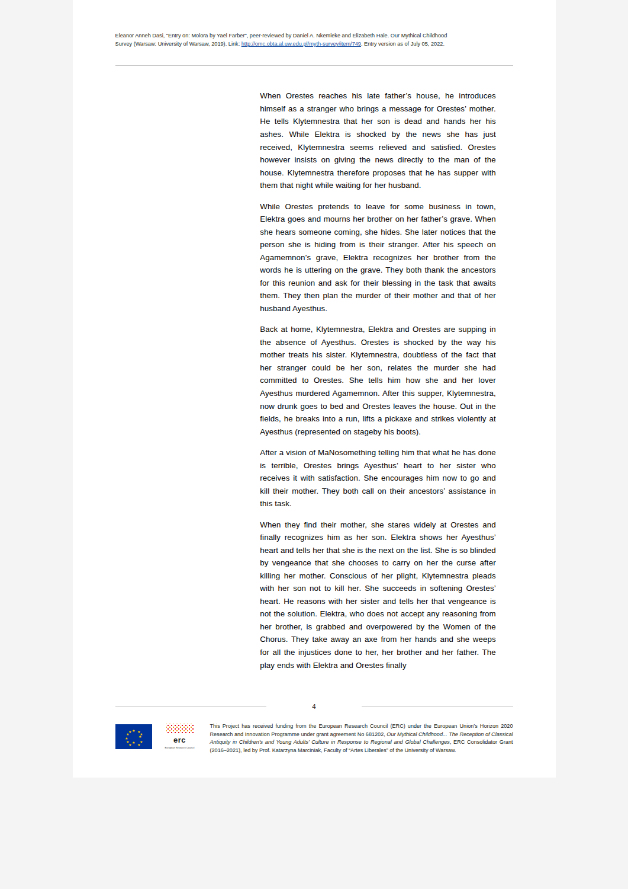Eleanor Anneh Dasi, "Entry on: Molora by Yaël Farber", peer-reviewed by Daniel A. Nkemleke and Elizabeth Hale. Our Mythical Childhood Survey (Warsaw: University of Warsaw, 2019). Link: http://omc.obta.al.uw.edu.pl/myth-survey/item/749. Entry version as of July 05, 2022.
When Orestes reaches his late father’s house, he introduces himself as a stranger who brings a message for Orestes’ mother. He tells Klytemnestra that her son is dead and hands her his ashes. While Elektra is shocked by the news she has just received, Klytemnestra seems relieved and satisfied. Orestes however insists on giving the news directly to the man of the house. Klytemnestra therefore proposes that he has supper with them that night while waiting for her husband.
While Orestes pretends to leave for some business in town, Elektra goes and mourns her brother on her father’s grave. When she hears someone coming, she hides. She later notices that the person she is hiding from is their stranger. After his speech on Agamemnon’s grave, Elektra recognizes her brother from the words he is uttering on the grave. They both thank the ancestors for this reunion and ask for their blessing in the task that awaits them. They then plan the murder of their mother and that of her husband Ayesthus.
Back at home, Klytemnestra, Elektra and Orestes are supping in the absence of Ayesthus. Orestes is shocked by the way his mother treats his sister. Klytemnestra, doubtless of the fact that her stranger could be her son, relates the murder she had committed to Orestes. She tells him how she and her lover Ayesthus murdered Agamemnon. After this supper, Klytemnestra, now drunk goes to bed and Orestes leaves the house. Out in the fields, he breaks into a run, lifts a pickaxe and strikes violently at Ayesthus (represented on stageby his boots).
After a vision of MaNosomething telling him that what he has done is terrible, Orestes brings Ayesthus’ heart to her sister who receives it with satisfaction. She encourages him now to go and kill their mother. They both call on their ancestors’ assistance in this task.
When they find their mother, she stares widely at Orestes and finally recognizes him as her son. Elektra shows her Ayesthus’ heart and tells her that she is the next on the list. She is so blinded by vengeance that she chooses to carry on her the curse after killing her mother. Conscious of her plight, Klytemnestra pleads with her son not to kill her. She succeeds in softening Orestes’ heart. He reasons with her sister and tells her that vengeance is not the solution. Elektra, who does not accept any reasoning from her brother, is grabbed and overpowered by the Women of the Chorus. They take away an axe from her hands and she weeps for all the injustices done to her, her brother and her father. The play ends with Elektra and Orestes finally
4
★ ★ ★ ★ ★ ★ ★ ★ ★ ★ ★ ★
erc
European Research Council
This Project has received funding from the European Research Council (ERC) under the European Union’s Horizon 2020 Research and Innovation Programme under grant agreement No 681202, Our Mythical Childhood... The Reception of Classical Antiquity in Children’s and Young Adults’ Culture in Response to Regional and Global Challenges, ERC Consolidator Grant (2016–2021), led by Prof. Katarzyna Marciniak, Faculty of “Artes Liberales” of the University of Warsaw.